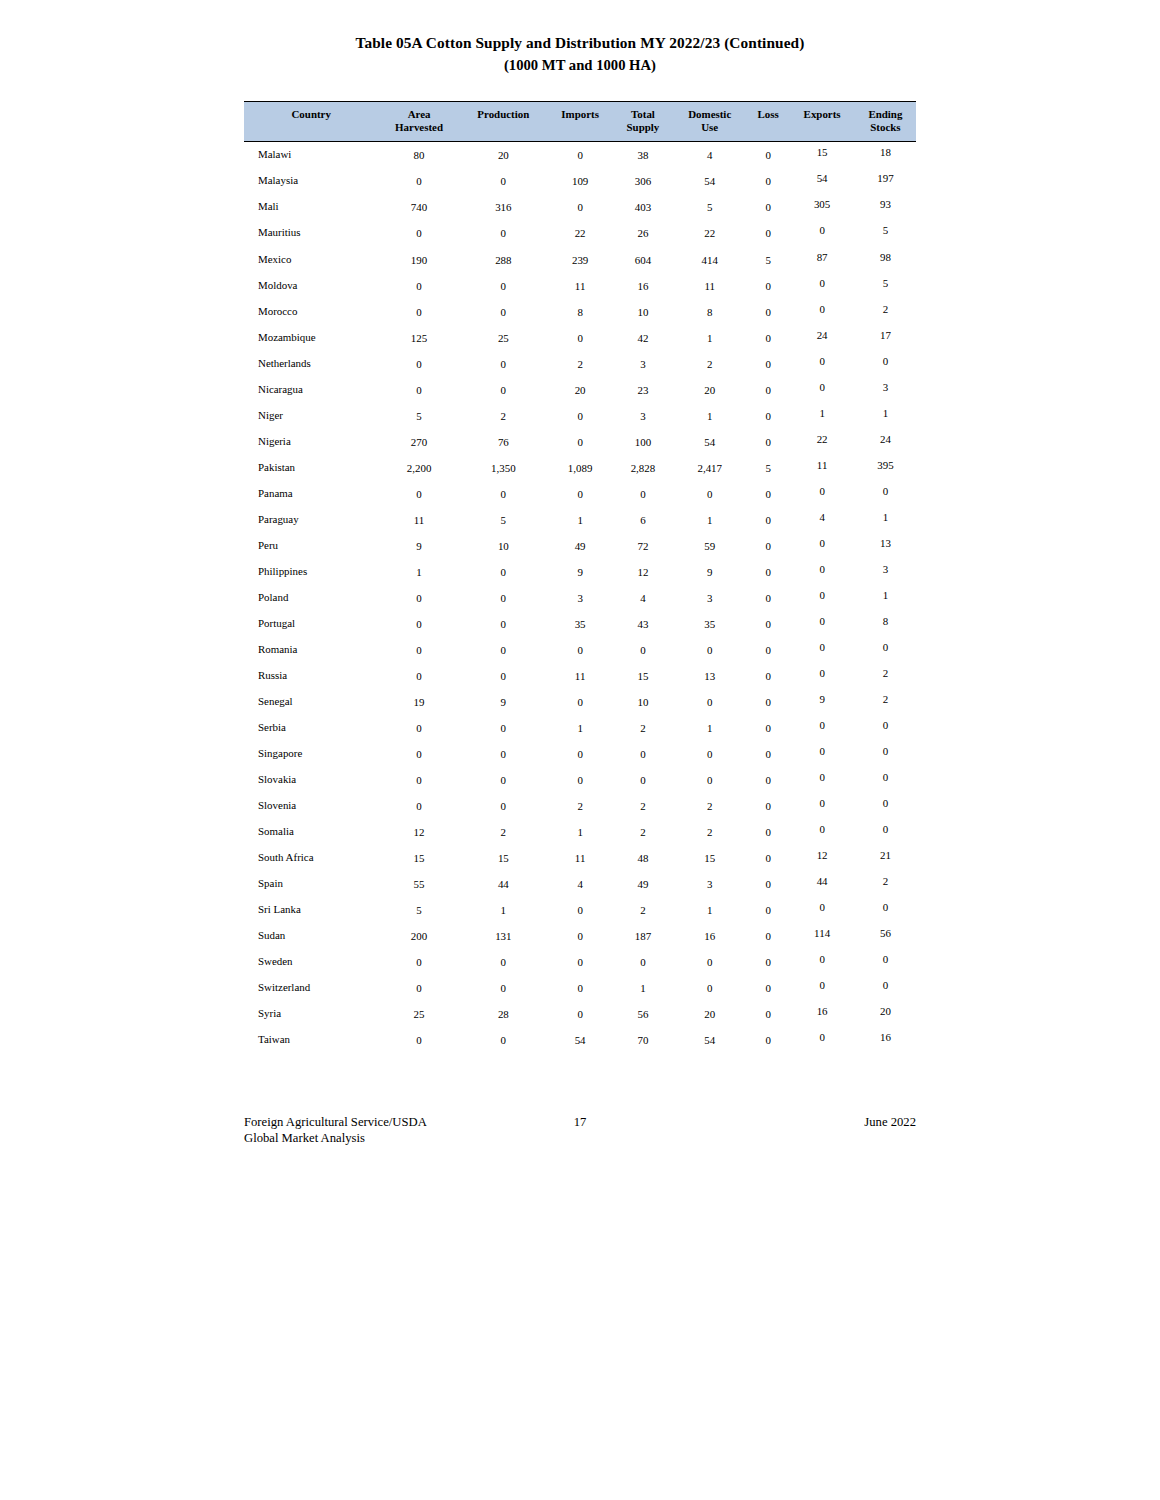Table 05A Cotton Supply and Distribution MY 2022/23 (Continued)
(1000 MT and 1000 HA)
| Country | Area Harvested | Production | Imports | Total Supply | Domestic Use | Loss | Exports | Ending Stocks |
| --- | --- | --- | --- | --- | --- | --- | --- | --- |
| Malawi | 80 | 20 | 0 | 38 | 4 | 0 | 15 | 18 |
| Malaysia | 0 | 0 | 109 | 306 | 54 | 0 | 54 | 197 |
| Mali | 740 | 316 | 0 | 403 | 5 | 0 | 305 | 93 |
| Mauritius | 0 | 0 | 22 | 26 | 22 | 0 | 0 | 5 |
| Mexico | 190 | 288 | 239 | 604 | 414 | 5 | 87 | 98 |
| Moldova | 0 | 0 | 11 | 16 | 11 | 0 | 0 | 5 |
| Morocco | 0 | 0 | 8 | 10 | 8 | 0 | 0 | 2 |
| Mozambique | 125 | 25 | 0 | 42 | 1 | 0 | 24 | 17 |
| Netherlands | 0 | 0 | 2 | 3 | 2 | 0 | 0 | 0 |
| Nicaragua | 0 | 0 | 20 | 23 | 20 | 0 | 0 | 3 |
| Niger | 5 | 2 | 0 | 3 | 1 | 0 | 1 | 1 |
| Nigeria | 270 | 76 | 0 | 100 | 54 | 0 | 22 | 24 |
| Pakistan | 2,200 | 1,350 | 1,089 | 2,828 | 2,417 | 5 | 11 | 395 |
| Panama | 0 | 0 | 0 | 0 | 0 | 0 | 0 | 0 |
| Paraguay | 11 | 5 | 1 | 6 | 1 | 0 | 4 | 1 |
| Peru | 9 | 10 | 49 | 72 | 59 | 0 | 0 | 13 |
| Philippines | 1 | 0 | 9 | 12 | 9 | 0 | 0 | 3 |
| Poland | 0 | 0 | 3 | 4 | 3 | 0 | 0 | 1 |
| Portugal | 0 | 0 | 35 | 43 | 35 | 0 | 0 | 8 |
| Romania | 0 | 0 | 0 | 0 | 0 | 0 | 0 | 0 |
| Russia | 0 | 0 | 11 | 15 | 13 | 0 | 0 | 2 |
| Senegal | 19 | 9 | 0 | 10 | 0 | 0 | 9 | 2 |
| Serbia | 0 | 0 | 1 | 2 | 1 | 0 | 0 | 0 |
| Singapore | 0 | 0 | 0 | 0 | 0 | 0 | 0 | 0 |
| Slovakia | 0 | 0 | 0 | 0 | 0 | 0 | 0 | 0 |
| Slovenia | 0 | 0 | 2 | 2 | 2 | 0 | 0 | 0 |
| Somalia | 12 | 2 | 1 | 2 | 2 | 0 | 0 | 0 |
| South Africa | 15 | 15 | 11 | 48 | 15 | 0 | 12 | 21 |
| Spain | 55 | 44 | 4 | 49 | 3 | 0 | 44 | 2 |
| Sri Lanka | 5 | 1 | 0 | 2 | 1 | 0 | 0 | 0 |
| Sudan | 200 | 131 | 0 | 187 | 16 | 0 | 114 | 56 |
| Sweden | 0 | 0 | 0 | 0 | 0 | 0 | 0 | 0 |
| Switzerland | 0 | 0 | 0 | 1 | 0 | 0 | 0 | 0 |
| Syria | 25 | 28 | 0 | 56 | 20 | 0 | 16 | 20 |
| Taiwan | 0 | 0 | 54 | 70 | 54 | 0 | 0 | 16 |
Foreign Agricultural Service/USDA
Global Market Analysis
17
June 2022